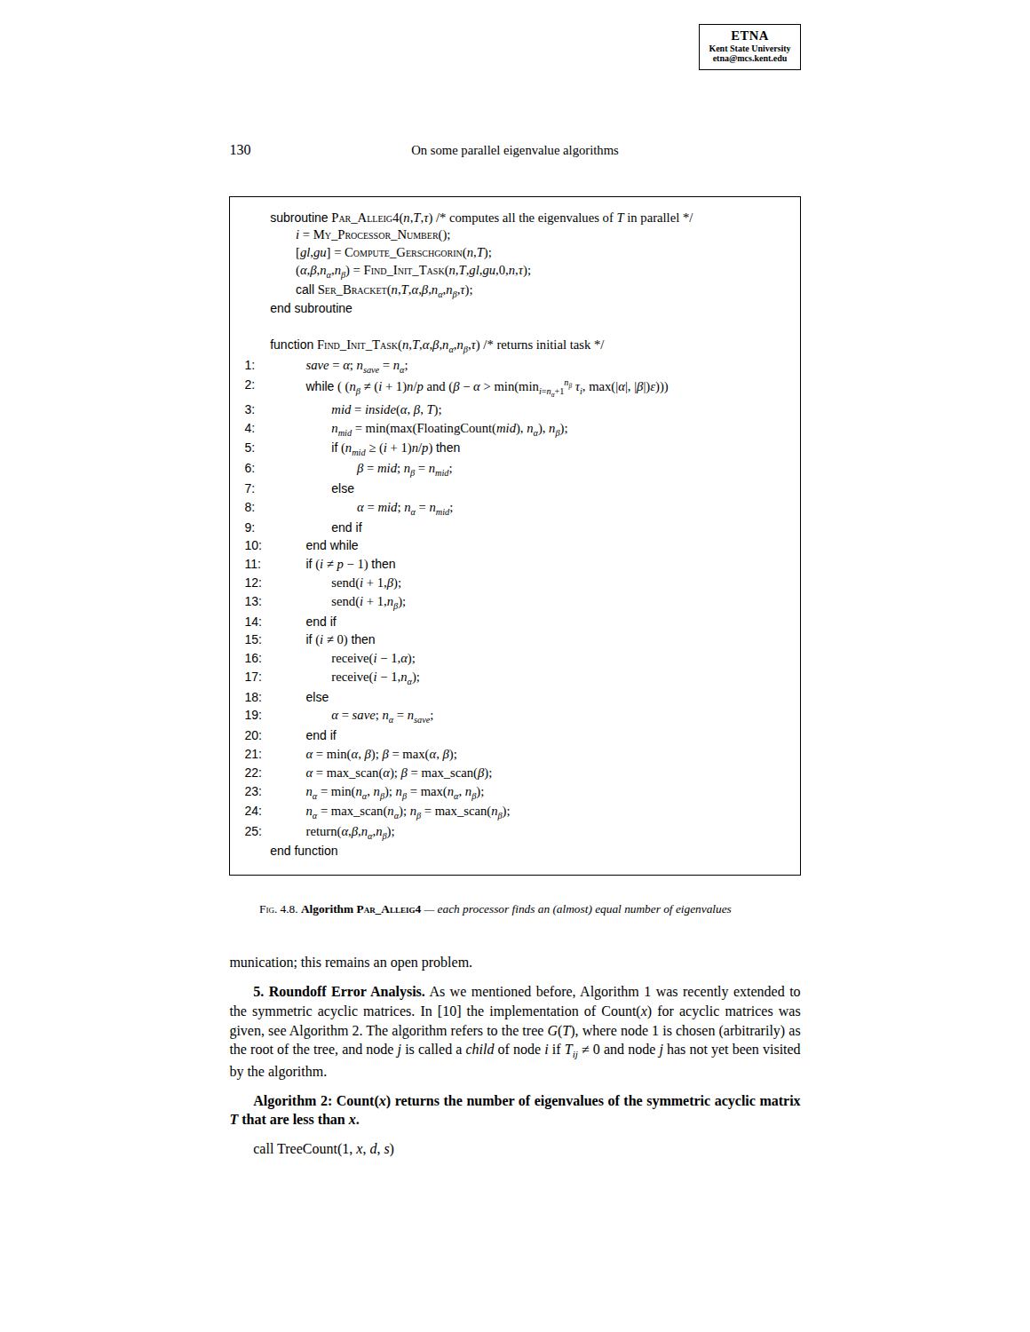ETNA
Kent State University
etna@mcs.kent.edu
130
On some parallel eigenvalue algorithms
subroutine Par_Alleig4(n,T,τ) /* computes all the eigenvalues of T in parallel */ i = My_Processor_Number(); [gl,gu] = Compute_Gerschgorin(n,T); (α,β,nα,nβ) = Find_Init_Task(n,T,gl,gu,0,n,τ); call Ser_Bracket(n,T,α,β,nα,nβ,τ); end subroutine
function Find_Init_Task(n,T,α,β,nα,nβ,τ) /* returns initial task */
| 1: | save = α ; n save = n α ; |
| 2: | while ( ( n β ≠ ( i + 1) n / p and ( β − α > min(min i = n α +1 n β τ i , max(/ α /, / β /) ε ))) |
| 3: | mid = inside ( α , β , T ); |
| 4: | n mid = min(max(FloatingCount( mid ), n α ), n β ); |
| 5: | if ( n mid ≥ ( i + 1) n / p ) then |
| 6: | β = mid ; n β = n mid ; |
| 7: | else |
| 8: | α = mid ; n α = n mid ; |
| 9: | end if |
| 10: | end while |
| 11: | if ( i ≠ p − 1) then |
| 12: | send( i + 1, β ); |
| 13: | send( i + 1, n β ); |
| 14: | end if |
| 15: | if ( i ≠ 0) then |
| 16: | receive( i − 1, α ); |
| 17: | receive( i − 1, n α ); |
| 18: | else |
| 19: | α = save ; n α = n save ; |
| 20: | end if |
| 21: | α = min( α , β ); β = max( α , β ); |
| 22: | α = max_scan( α ); β = max_scan( β ); |
| 23: | n α = min( n α , n β ); n β = max( n α , n β ); |
| 24: | n α = max_scan( n α ); n β = max_scan( n β ); |
| 25: | return( α , β , n α , n β ); |
end function
Fig. 4.8. Algorithm Par_Alleig4 — each processor finds an (almost) equal number of eigenvalues
munication; this remains an open problem.
5. Roundoff Error Analysis. As we mentioned before, Algorithm 1 was recently extended to the symmetric acyclic matrices. In [10] the implementation of Count(x) for acyclic matrices was given, see Algorithm 2. The algorithm refers to the tree G(T), where node 1 is chosen (arbitrarily) as the root of the tree, and node j is called a child of node i if Tij ≠ 0 and node j has not yet been visited by the algorithm.
Algorithm 2: Count(x) returns the number of eigenvalues of the symmetric acyclic matrix T that are less than x.
call TreeCount(1, x, d, s)